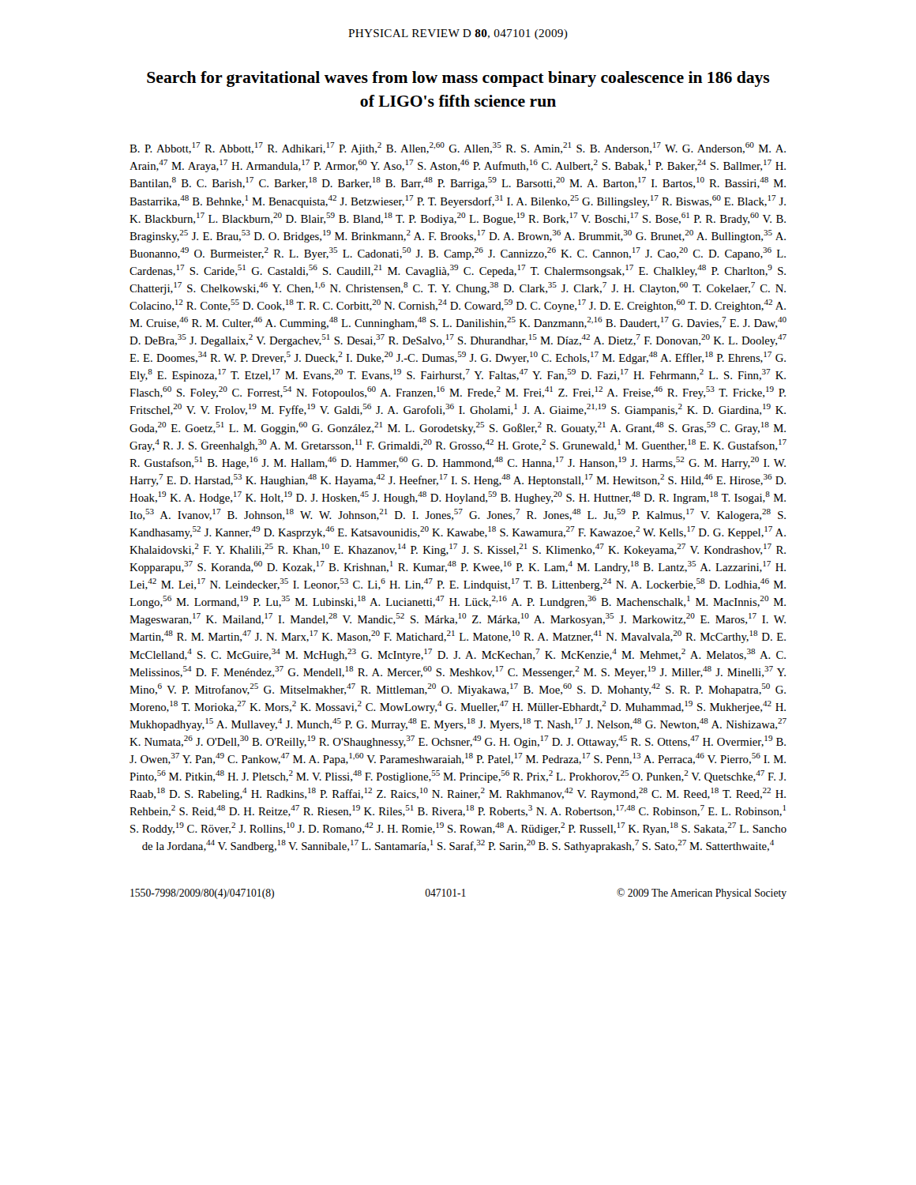PHYSICAL REVIEW D 80, 047101 (2009)
Search for gravitational waves from low mass compact binary coalescence in 186 days
of LIGO's fifth science run
B. P. Abbott,17 R. Abbott,17 R. Adhikari,17 P. Ajith,2 B. Allen,2,60 G. Allen,35 R. S. Amin,21 S. B. Anderson,17 W. G. Anderson,60 M. A. Arain,47 M. Araya,17 H. Armandula,17 P. Armor,60 Y. Aso,17 S. Aston,46 P. Aufmuth,16 C. Aulbert,2 S. Babak,1 P. Baker,24 S. Ballmer,17 H. Bantilan,8 B. C. Barish,17 C. Barker,18 D. Barker,18 B. Barr,48 P. Barriga,59 L. Barsotti,20 M. A. Barton,17 I. Bartos,10 R. Bassiri,48 M. Bastarrika,48 B. Behnke,1 M. Benacquista,42 J. Betzwieser,17 P. T. Beyersdorf,31 I. A. Bilenko,25 G. Billingsley,17 R. Biswas,60 E. Black,17 J. K. Blackburn,17 L. Blackburn,20 D. Blair,59 B. Bland,18 T. P. Bodiya,20 L. Bogue,19 R. Bork,17 V. Boschi,17 S. Bose,61 P. R. Brady,60 V. B. Braginsky,25 J. E. Brau,53 D. O. Bridges,19 M. Brinkmann,2 A. F. Brooks,17 D. A. Brown,36 A. Brummit,30 G. Brunet,20 A. Bullington,35 A. Buonanno,49 O. Burmeister,2 R. L. Byer,35 L. Cadonati,50 J. B. Camp,26 J. Cannizzo,26 K. C. Cannon,17 J. Cao,20 C. D. Capano,36 L. Cardenas,17 S. Caride,51 G. Castaldi,56 S. Caudill,21 M. Cavaglià,39 C. Cepeda,17 T. Chalermsongsak,17 E. Chalkley,48 P. Charlton,9 S. Chatterji,17 S. Chelkowski,46 Y. Chen,1,6 N. Christensen,8 C. T. Y. Chung,38 D. Clark,35 J. Clark,7 J. H. Clayton,60 T. Cokelaer,7 C. N. Colacino,12 R. Conte,55 D. Cook,18 T. R. C. Corbitt,20 N. Cornish,24 D. Coward,59 D. C. Coyne,17 J. D. E. Creighton,60 T. D. Creighton,42 A. M. Cruise,46 R. M. Culter,46 A. Cumming,48 L. Cunningham,48 S. L. Danilishin,25 K. Danzmann,2,16 B. Daudert,17 G. Davies,7 E. J. Daw,40 D. DeBra,35 J. Degallaix,2 V. Dergachev,51 S. Desai,37 R. DeSalvo,17 S. Dhurandhar,15 M. Díaz,42 A. Dietz,7 F. Donovan,20 K. L. Dooley,47 E. E. Doomes,34 R. W. P. Drever,5 J. Dueck,2 I. Duke,20 J.-C. Dumas,59 J. G. Dwyer,10 C. Echols,17 M. Edgar,48 A. Effler,18 P. Ehrens,17 G. Ely,8 E. Espinoza,17 T. Etzel,17 M. Evans,20 T. Evans,19 S. Fairhurst,7 Y. Faltas,47 Y. Fan,59 D. Fazi,17 H. Fehrmann,2 L. S. Finn,37 K. Flasch,60 S. Foley,20 C. Forrest,54 N. Fotopoulos,60 A. Franzen,16 M. Frede,2 M. Frei,41 Z. Frei,12 A. Freise,46 R. Frey,53 T. Fricke,19 P. Fritschel,20 V. V. Frolov,19 M. Fyffe,19 V. Galdi,56 J. A. Garofoli,36 I. Gholami,1 J. A. Giaime,21,19 S. Giampanis,2 K. D. Giardina,19 K. Goda,20 E. Goetz,51 L. M. Goggin,60 G. González,21 M. L. Gorodetsky,25 S. Goßler,2 R. Gouaty,21 A. Grant,48 S. Gras,59 C. Gray,18 M. Gray,4 R. J. S. Greenhalgh,30 A. M. Gretarsson,11 F. Grimaldi,20 R. Grosso,42 H. Grote,2 S. Grunewald,1 M. Guenther,18 E. K. Gustafson,17 R. Gustafson,51 B. Hage,16 J. M. Hallam,46 D. Hammer,60 G. D. Hammond,48 C. Hanna,17 J. Hanson,19 J. Harms,52 G. M. Harry,20 I. W. Harry,7 E. D. Harstad,53 K. Haughian,48 K. Hayama,42 J. Heefner,17 I. S. Heng,48 A. Heptonstall,17 M. Hewitson,2 S. Hild,46 E. Hirose,36 D. Hoak,19 K. A. Hodge,17 K. Holt,19 D. J. Hosken,45 J. Hough,48 D. Hoyland,59 B. Hughey,20 S. H. Huttner,48 D. R. Ingram,18 T. Isogai,8 M. Ito,53 A. Ivanov,17 B. Johnson,18 W. W. Johnson,21 D. I. Jones,57 G. Jones,7 R. Jones,48 L. Ju,59 P. Kalmus,17 V. Kalogera,28 S. Kandhasamy,52 J. Kanner,49 D. Kasprzyk,46 E. Katsavounidis,20 K. Kawabe,18 S. Kawamura,27 F. Kawazoe,2 W. Kells,17 D. G. Keppel,17 A. Khalaidovski,2 F. Y. Khalili,25 R. Khan,10 E. Khazanov,14 P. King,17 J. S. Kissel,21 S. Klimenko,47 K. Kokeyama,27 V. Kondrashov,17 R. Kopparapu,37 S. Koranda,60 D. Kozak,17 B. Krishnan,1 R. Kumar,48 P. Kwee,16 P. K. Lam,4 M. Landry,18 B. Lantz,35 A. Lazzarini,17 H. Lei,42 M. Lei,17 N. Leindecker,35 I. Leonor,53 C. Li,6 H. Lin,47 P. E. Lindquist,17 T. B. Littenberg,24 N. A. Lockerbie,58 D. Lodhia,46 M. Longo,56 M. Lormand,19 P. Lu,35 M. Lubinski,18 A. Lucianetti,47 H. Lück,2,16 A. P. Lundgren,36 B. Machenschalk,1 M. MacInnis,20 M. Mageswaran,17 K. Mailand,17 I. Mandel,28 V. Mandic,52 S. Márka,10 Z. Márka,10 A. Markosyan,35 J. Markowitz,20 E. Maros,17 I. W. Martin,48 R. M. Martin,47 J. N. Marx,17 K. Mason,20 F. Matichard,21 L. Matone,10 R. A. Matzner,41 N. Mavalvala,20 R. McCarthy,18 D. E. McClelland,4 S. C. McGuire,34 M. McHugh,23 G. McIntyre,17 D. J. A. McKechan,7 K. McKenzie,4 M. Mehmet,2 A. Melatos,38 A. C. Melissinos,54 D. F. Menéndez,37 G. Mendell,18 R. A. Mercer,60 S. Meshkov,17 C. Messenger,2 M. S. Meyer,19 J. Miller,48 J. Minelli,37 Y. Mino,6 V. P. Mitrofanov,25 G. Mitselmakher,47 R. Mittleman,20 O. Miyakawa,17 B. Moe,60 S. D. Mohanty,42 S. R. P. Mohapatra,50 G. Moreno,18 T. Morioka,27 K. Mors,2 K. Mossavi,2 C. MowLowry,4 G. Mueller,47 H. Müller-Ebhardt,2 D. Muhammad,19 S. Mukherjee,42 H. Mukhopadhyay,15 A. Mullavey,4 J. Munch,45 P. G. Murray,48 E. Myers,18 J. Myers,18 T. Nash,17 J. Nelson,48 G. Newton,48 A. Nishizawa,27 K. Numata,26 J. O'Dell,30 B. O'Reilly,19 R. O'Shaughnessy,37 E. Ochsner,49 G. H. Ogin,17 D. J. Ottaway,45 R. S. Ottens,47 H. Overmier,19 B. J. Owen,37 Y. Pan,49 C. Pankow,47 M. A. Papa,1,60 V. Parameshwaraiah,18 P. Patel,17 M. Pedraza,17 S. Penn,13 A. Perraca,46 V. Pierro,56 I. M. Pinto,56 M. Pitkin,48 H. J. Pletsch,2 M. V. Plissi,48 F. Postiglione,55 M. Principe,56 R. Prix,2 L. Prokhorov,25 O. Punken,2 V. Quetschke,47 F. J. Raab,18 D. S. Rabeling,4 H. Radkins,18 P. Raffai,12 Z. Raics,10 N. Rainer,2 M. Rakhmanov,42 V. Raymond,28 C. M. Reed,18 T. Reed,22 H. Rehbein,2 S. Reid,48 D. H. Reitze,47 R. Riesen,19 K. Riles,51 B. Rivera,18 P. Roberts,3 N. A. Robertson,17,48 C. Robinson,7 E. L. Robinson,1 S. Roddy,19 C. Röver,2 J. Rollins,10 J. D. Romano,42 J. H. Romie,19 S. Rowan,48 A. Rüdiger,2 P. Russell,17 K. Ryan,18 S. Sakata,27 L. Sancho de la Jordana,44 V. Sandberg,18 V. Sannibale,17 L. Santamaría,1 S. Saraf,32 P. Sarin,20 B. S. Sathyaprakash,7 S. Sato,27 M. Satterthwaite,4
1550-7998/2009/80(4)/047101(8)
047101-1
© 2009 The American Physical Society